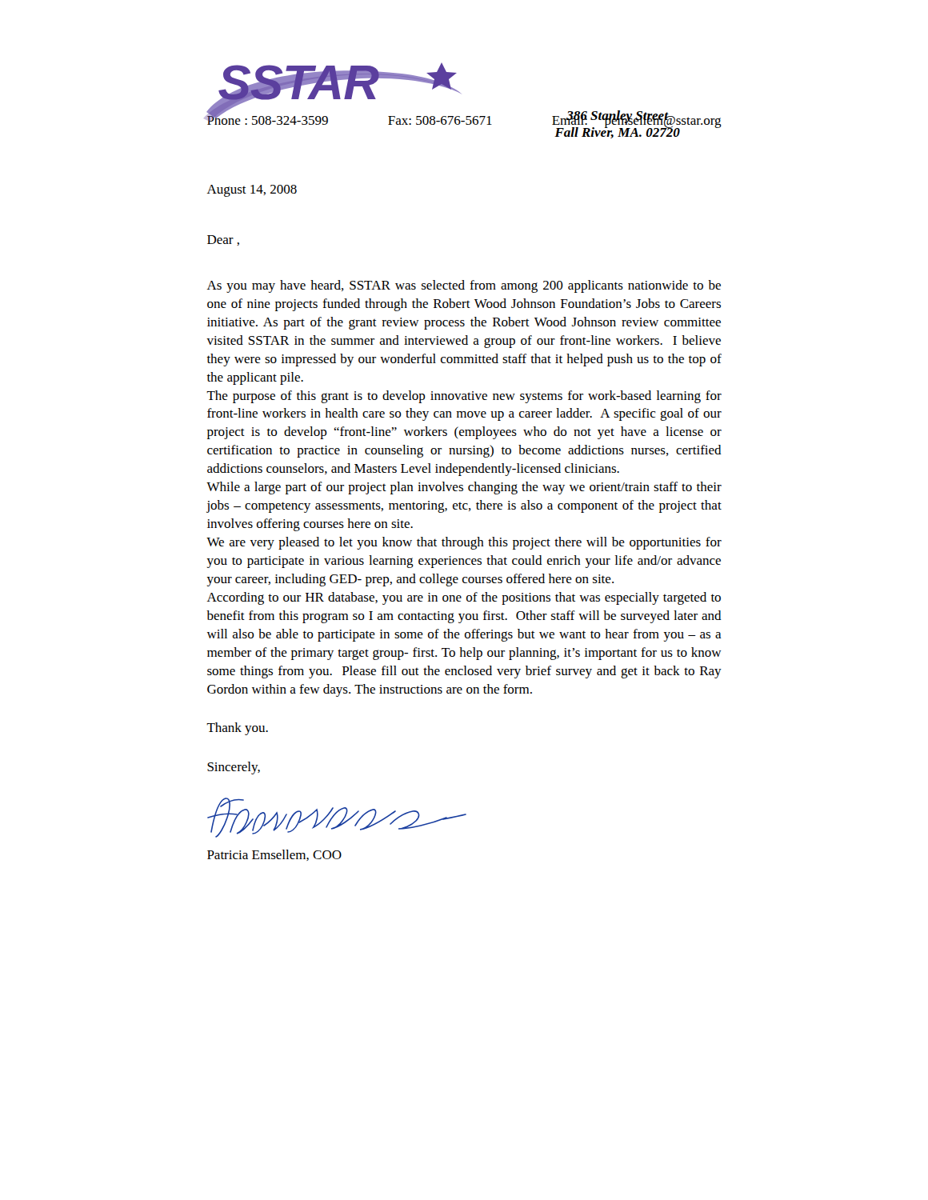SSTAR
386 Stanley Street
Fall River, MA. 02720
Phone : 508-324-3599 Fax: 508-676-5671 Email: pemsellem@sstar.org
August 14, 2008
Dear ,
As you may have heard, SSTAR was selected from among 200 applicants nationwide to be one of nine projects funded through the Robert Wood Johnson Foundation’s Jobs to Careers initiative. As part of the grant review process the Robert Wood Johnson review committee visited SSTAR in the summer and interviewed a group of our front-line workers. I believe they were so impressed by our wonderful committed staff that it helped push us to the top of the applicant pile.
The purpose of this grant is to develop innovative new systems for work-based learning for front-line workers in health care so they can move up a career ladder. A specific goal of our project is to develop “front-line” workers (employees who do not yet have a license or certification to practice in counseling or nursing) to become addictions nurses, certified addictions counselors, and Masters Level independently-licensed clinicians.
While a large part of our project plan involves changing the way we orient/train staff to their jobs – competency assessments, mentoring, etc, there is also a component of the project that involves offering courses here on site.
We are very pleased to let you know that through this project there will be opportunities for you to participate in various learning experiences that could enrich your life and/or advance your career, including GED- prep, and college courses offered here on site.
According to our HR database, you are in one of the positions that was especially targeted to benefit from this program so I am contacting you first. Other staff will be surveyed later and will also be able to participate in some of the offerings but we want to hear from you – as a member of the primary target group- first. To help our planning, it’s important for us to know some things from you. Please fill out the enclosed very brief survey and get it back to Ray Gordon within a few days. The instructions are on the form.
Thank you.
Sincerely,
Patricia Emsellem, COO